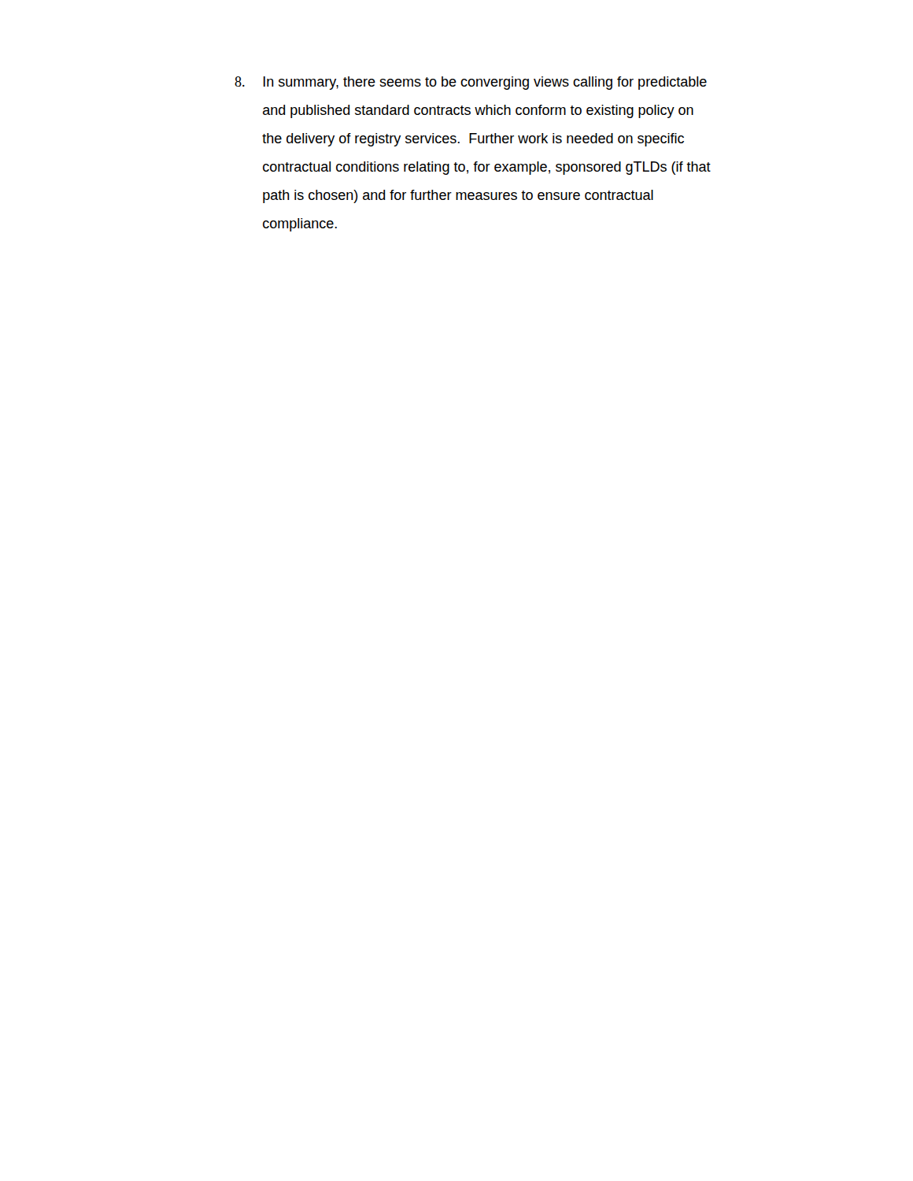In summary, there seems to be converging views calling for predictable and published standard contracts which conform to existing policy on the delivery of registry services. Further work is needed on specific contractual conditions relating to, for example, sponsored gTLDs (if that path is chosen) and for further measures to ensure contractual compliance.